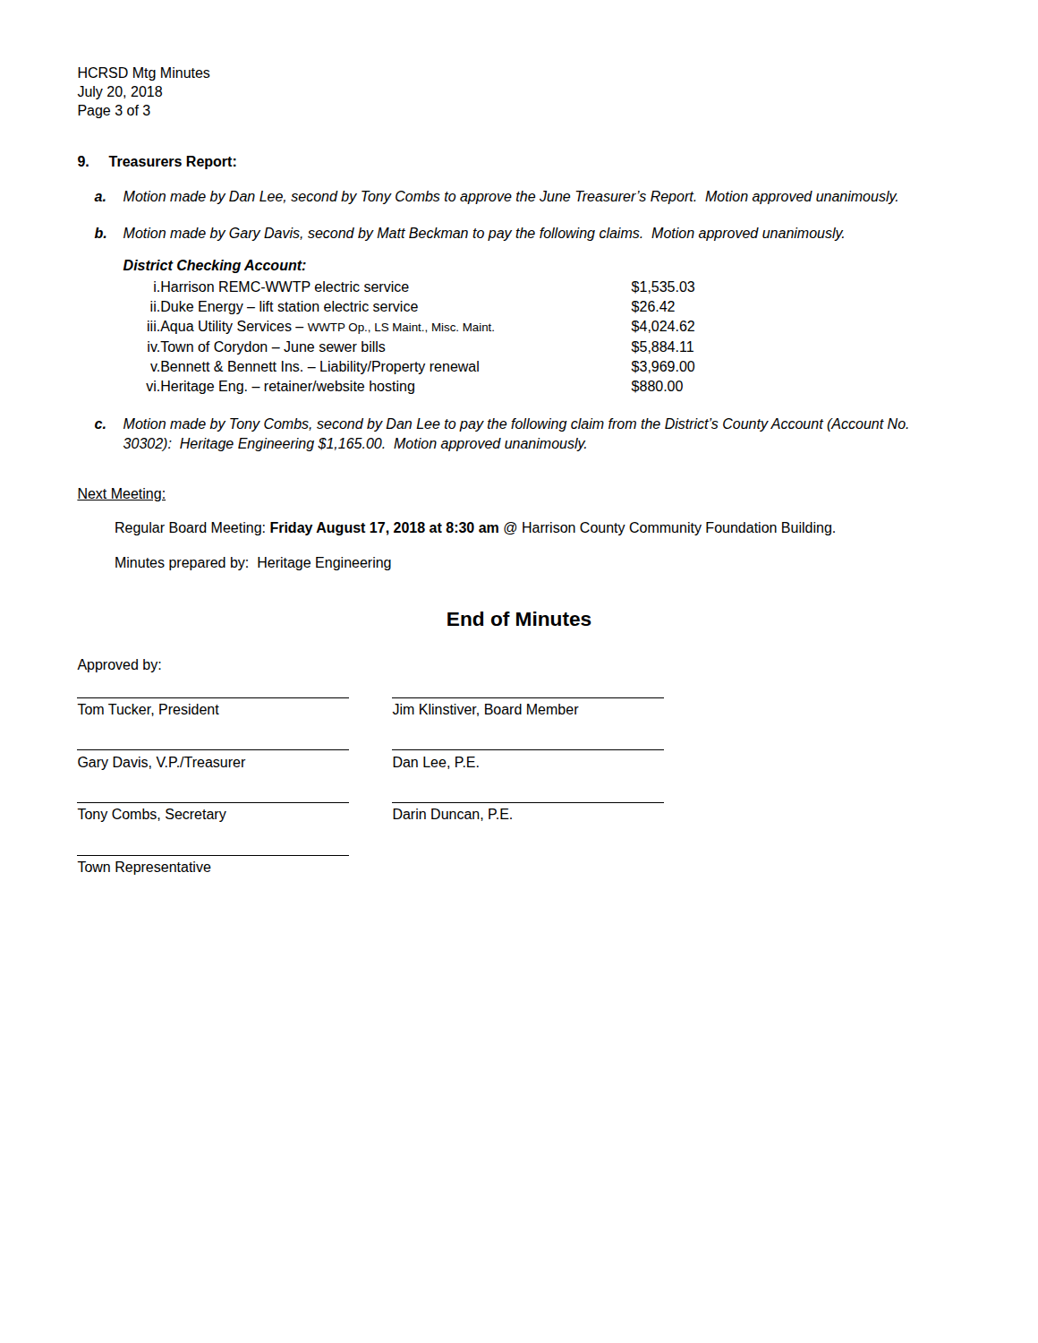HCRSD Mtg Minutes
July 20, 2018
Page 3 of 3
9. Treasurers Report:
a. Motion made by Dan Lee, second by Tony Combs to approve the June Treasurer’s Report. Motion approved unanimously.
b. Motion made by Gary Davis, second by Matt Beckman to pay the following claims. Motion approved unanimously.
District Checking Account:
| i. | Harrison REMC-WWTP electric service | $1,535.03 |
| ii. | Duke Energy – lift station electric service | $26.42 |
| iii. | Aqua Utility Services – WWTP Op., LS Maint., Misc. Maint. | $4,024.62 |
| iv. | Town of Corydon – June sewer bills | $5,884.11 |
| v. | Bennett & Bennett Ins. – Liability/Property renewal | $3,969.00 |
| vi. | Heritage Eng. – retainer/website hosting | $880.00 |
c. Motion made by Tony Combs, second by Dan Lee to pay the following claim from the District’s County Account (Account No. 30302): Heritage Engineering $1,165.00. Motion approved unanimously.
Next Meeting:
Regular Board Meeting: Friday August 17, 2018 at 8:30 am @ Harrison County Community Foundation Building.
Minutes prepared by: Heritage Engineering
End of Minutes
Approved by:
| Tom Tucker, President | Jim Klinstiver, Board Member |
| Gary Davis, V.P./Treasurer | Dan Lee, P.E. |
| Tony Combs, Secretary | Darin Duncan, P.E. |
| Town Representative | |